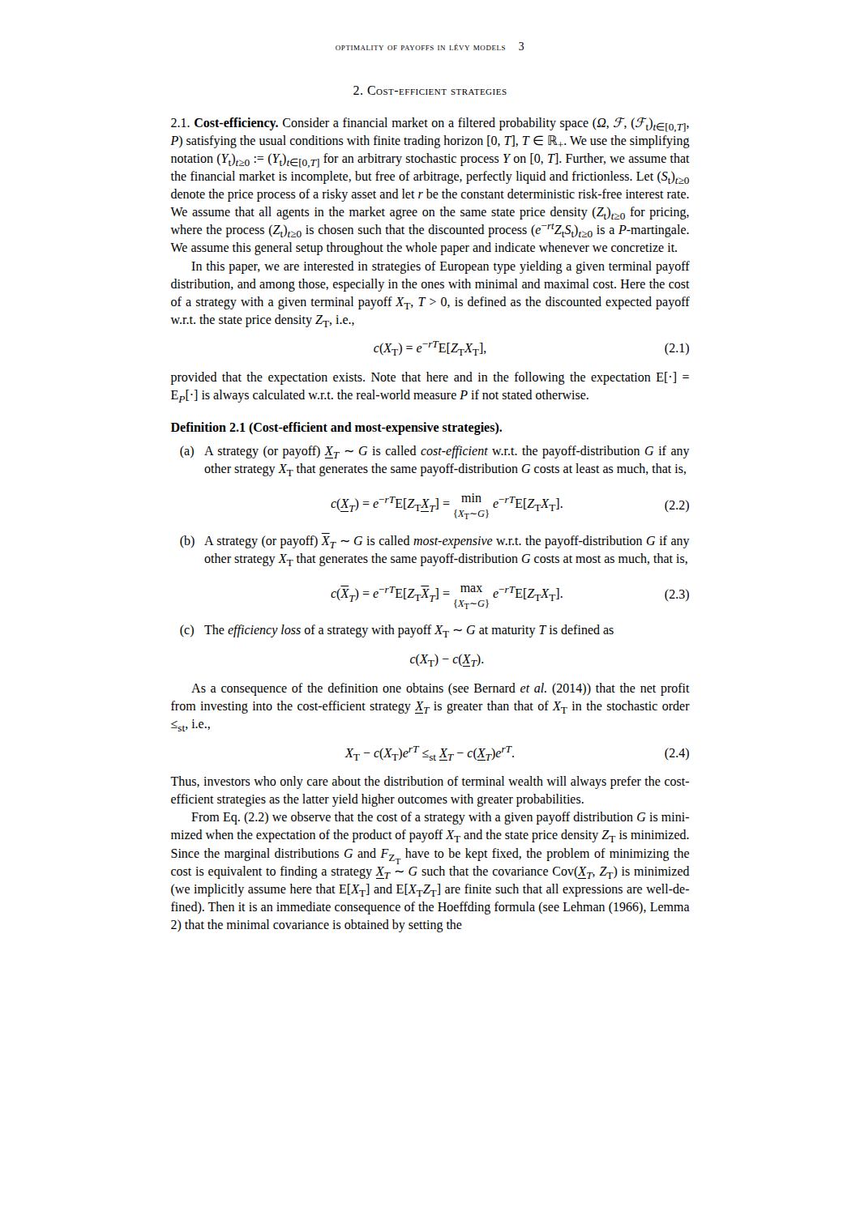optimality of payoffs in lévy models 3
2. Cost-efficient strategies
2.1. Cost-efficiency.
Consider a financial market on a filtered probability space (Ω, ℱ, (ℱt)t∈[0,T], P) satisfying the usual conditions with finite trading horizon [0, T], T ∈ ℝ+. We use the simplifying notation (Yt)t≥0 := (Yt)t∈[0,T] for an arbitrary stochastic process Y on [0, T]. Further, we assume that the financial market is incomplete, but free of arbitrage, perfectly liquid and frictionless. Let (St)t≥0 denote the price process of a risky asset and let r be the constant deterministic risk-free interest rate. We assume that all agents in the market agree on the same state price density (Zt)t≥0 for pricing, where the process (Zt)t≥0 is chosen such that the discounted process (e−rtZtSt)t≥0 is a P-martingale. We assume this general setup throughout the whole paper and indicate whenever we concretize it.
In this paper, we are interested in strategies of European type yielding a given terminal payoff distribution, and among those, especially in the ones with minimal and maximal cost. Here the cost of a strategy with a given terminal payoff XT, T > 0, is defined as the discounted expected payoff w.r.t. the state price density ZT, i.e.,
c(XT) = e−rTE[ZTXT], (2.1)
provided that the expectation exists. Note that here and in the following the expectation E[·] = EP[·] is always calculated w.r.t. the real-world measure P if not stated otherwise.
Definition 2.1 (Cost-efficient and most-expensive strategies).
(a) A strategy (or payoff) XT ∼ G is called cost-efficient w.r.t. the payoff-distribution G if any other strategy XT that generates the same payoff-distribution G costs at least as much, that is,
c(XT) = e−rTE[ZT XT] = min{XT∼G} e−rTE[ZTXT]. (2.2)
(b) A strategy (or payoff) XT ∼ G is called most-expensive w.r.t. the payoff-distribution G if any other strategy XT that generates the same payoff-distribution G costs at most as much, that is,
c(XT) = e−rTE[ZT XT] = max{XT∼G} e−rTE[ZTXT]. (2.3)
(c) The efficiency loss of a strategy with payoff XT ∼ G at maturity T is defined as
c(XT) − c(XT).
As a consequence of the definition one obtains (see Bernard et al. (2014)) that the net profit from investing into the cost-efficient strategy XT is greater than that of XT in the stochastic order ≤st, i.e.,
XT − c(XT)erT ≤st XT − c(XT)erT. (2.4)
Thus, investors who only care about the distribution of terminal wealth will always prefer the cost-efficient strategies as the latter yield higher outcomes with greater probabilities.
From Eq. (2.2) we observe that the cost of a strategy with a given payoff distribution G is minimized when the expectation of the product of payoff XT and the state price density ZT is minimized. Since the marginal distributions G and FZT have to be kept fixed, the problem of minimizing the cost is equivalent to finding a strategy XT ∼ G such that the covariance Cov(XT, ZT) is minimized (we implicitly assume here that E[XT] and E[XTZT] are finite such that all expressions are well-defined). Then it is an immediate consequence of the Hoeffding formula (see Lehman (1966), Lemma 2) that the minimal covariance is obtained by setting the